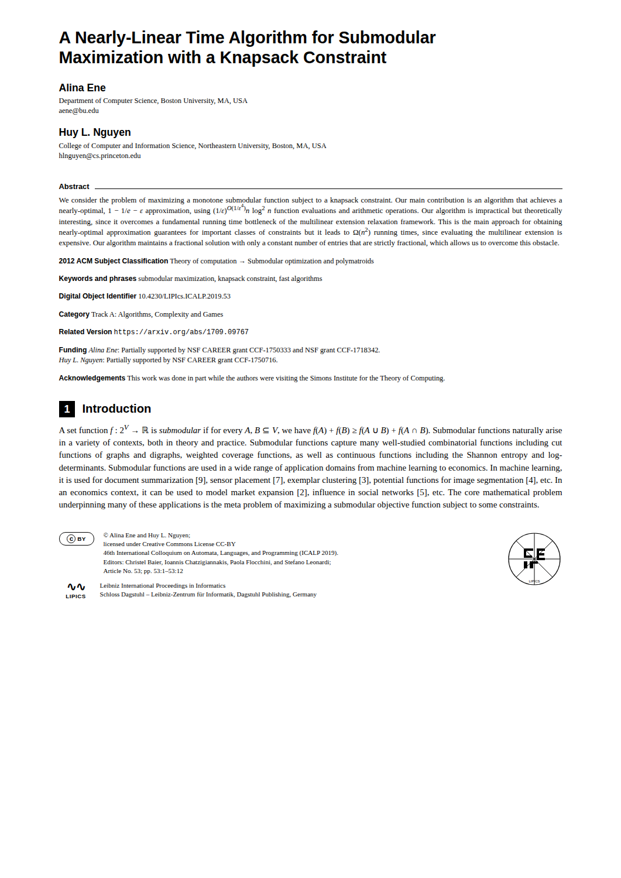A Nearly-Linear Time Algorithm for Submodular
Maximization with a Knapsack Constraint
Alina Ene
Department of Computer Science, Boston University, MA, USA
aene@bu.edu
Huy L. Nguyen
College of Computer and Information Science, Northeastern University, Boston, MA, USA
hlnguyen@cs.princeton.edu
Abstract
We consider the problem of maximizing a monotone submodular function subject to a knapsack constraint. Our main contribution is an algorithm that achieves a nearly-optimal, 1 − 1/e − ε approximation, using (1/ε)O(1/ε4)n log2 n function evaluations and arithmetic operations. Our algorithm is impractical but theoretically interesting, since it overcomes a fundamental running time bottleneck of the multilinear extension relaxation framework. This is the main approach for obtaining nearly-optimal approximation guarantees for important classes of constraints but it leads to Ω(n2) running times, since evaluating the multilinear extension is expensive. Our algorithm maintains a fractional solution with only a constant number of entries that are strictly fractional, which allows us to overcome this obstacle.
2012 ACM Subject Classification Theory of computation → Submodular optimization and polymatroids
Keywords and phrases submodular maximization, knapsack constraint, fast algorithms
Digital Object Identifier 10.4230/LIPIcs.ICALP.2019.53
Category Track A: Algorithms, Complexity and Games
Related Version https://arxiv.org/abs/1709.09767
Funding Alina Ene: Partially supported by NSF CAREER grant CCF-1750333 and NSF grant CCF-1718342.
Huy L. Nguyen: Partially supported by NSF CAREER grant CCF-1750716.
Acknowledgements This work was done in part while the authors were visiting the Simons Institute for the Theory of Computing.
1
Introduction
A set function f : 2V → ℝ is submodular if for every A, B ⊆ V, we have f(A) + f(B) ≥ f(A ∪ B) + f(A ∩ B). Submodular functions naturally arise in a variety of contexts, both in theory and practice. Submodular functions capture many well-studied combinatorial functions including cut functions of graphs and digraphs, weighted coverage functions, as well as continuous functions including the Shannon entropy and log-determinants. Submodular functions are used in a wide range of application domains from machine learning to economics. In machine learning, it is used for document summarization [9], sensor placement [7], exemplar clustering [3], potential functions for image segmentation [4], etc. In an economics context, it can be used to model market expansion [2], influence in social networks [5], etc. The core mathematical problem underpinning many of these applications is the meta problem of maximizing a submodular objective function subject to some constraints.
LIPICS
c BY
© Alina Ene and Huy L. Nguyen;
licensed under Creative Commons License CC-BY
46th International Colloquium on Automata, Languages, and Programming (ICALP 2019).
Editors: Christel Baier, Ioannis Chatzigiannakis, Paola Flocchini, and Stefano Leonardi;
Article No. 53; pp. 53:1–53:12
∿∿
LIPICS
Leibniz International Proceedings in Informatics
Schloss Dagstuhl – Leibniz-Zentrum für Informatik, Dagstuhl Publishing, Germany